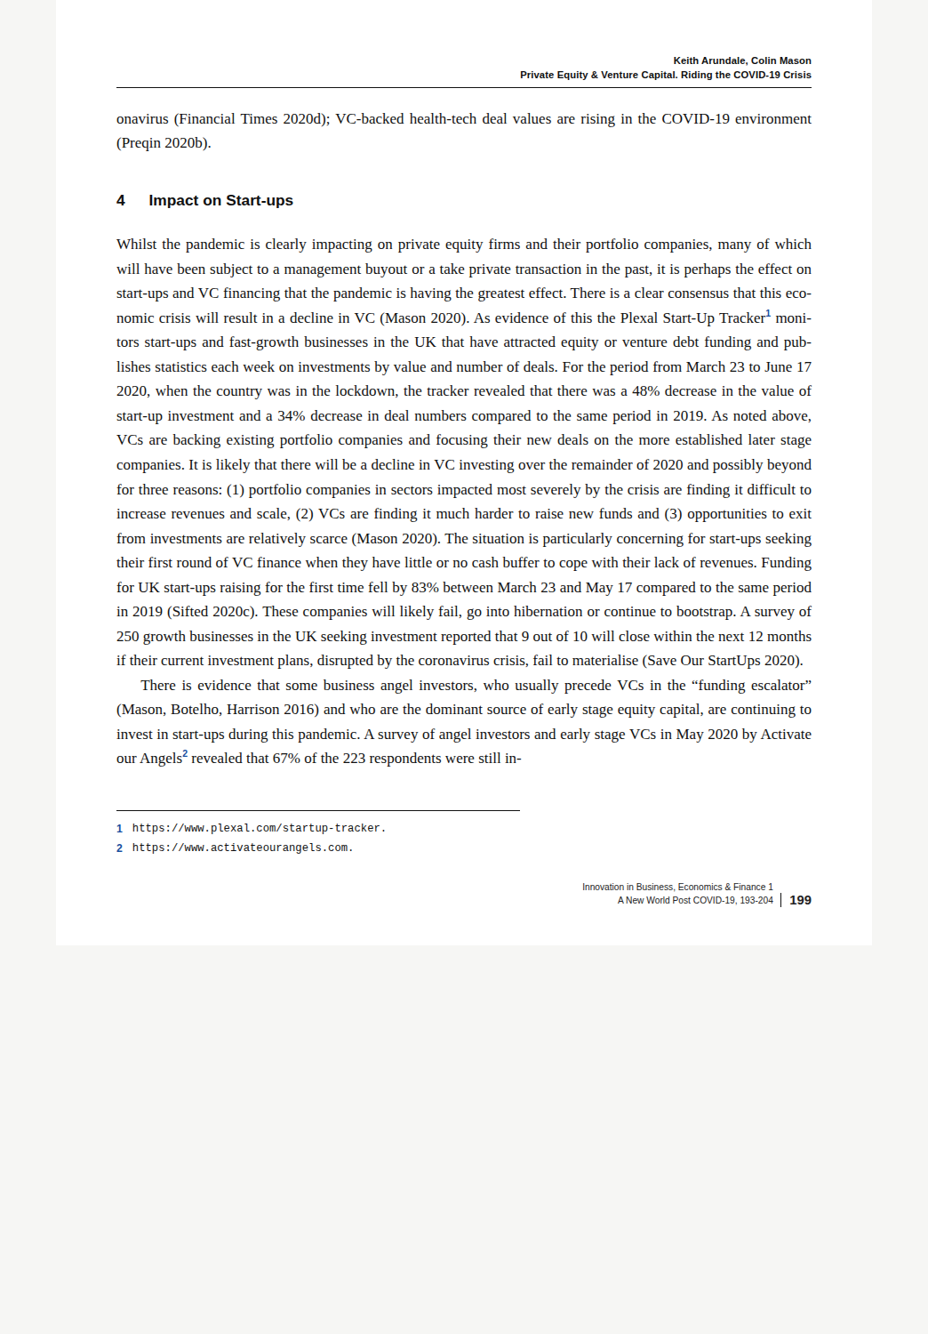Keith Arundale, Colin Mason Private Equity & Venture Capital. Riding the COVID-19 Crisis
onavirus (Financial Times 2020d); VC-backed health-tech deal values are rising in the COVID-19 environment (Preqin 2020b).
4 Impact on Start-ups
Whilst the pandemic is clearly impacting on private equity firms and their portfolio companies, many of which will have been subject to a management buyout or a take private transaction in the past, it is perhaps the effect on start-ups and VC financing that the pandemic is having the greatest effect. There is a clear consensus that this economic crisis will result in a decline in VC (Mason 2020). As evidence of this the Plexal Start-Up Tracker1 monitors start-ups and fast-growth businesses in the UK that have attracted equity or venture debt funding and publishes statistics each week on investments by value and number of deals. For the period from March 23 to June 17 2020, when the country was in the lockdown, the tracker revealed that there was a 48% decrease in the value of start-up investment and a 34% decrease in deal numbers compared to the same period in 2019. As noted above, VCs are backing existing portfolio companies and focusing their new deals on the more established later stage companies. It is likely that there will be a decline in VC investing over the remainder of 2020 and possibly beyond for three reasons: (1) portfolio companies in sectors impacted most severely by the crisis are finding it difficult to increase revenues and scale, (2) VCs are finding it much harder to raise new funds and (3) opportunities to exit from investments are relatively scarce (Mason 2020). The situation is particularly concerning for start-ups seeking their first round of VC finance when they have little or no cash buffer to cope with their lack of revenues. Funding for UK start-ups raising for the first time fell by 83% between March 23 and May 17 compared to the same period in 2019 (Sifted 2020c). These companies will likely fail, go into hibernation or continue to bootstrap. A survey of 250 growth businesses in the UK seeking investment reported that 9 out of 10 will close within the next 12 months if their current investment plans, disrupted by the coronavirus crisis, fail to materialise (Save Our StartUps 2020).
There is evidence that some business angel investors, who usually precede VCs in the “funding escalator” (Mason, Botelho, Harrison 2016) and who are the dominant source of early stage equity capital, are continuing to invest in start-ups during this pandemic. A survey of angel investors and early stage VCs in May 2020 by Activate our Angels2 revealed that 67% of the 223 respondents were still in-
1 https://www.plexal.com/startup-tracker.
2 https://www.activateourangels.com.
Innovation in Business, Economics & Finance 1
A New World Post COVID-19, 193-204
199